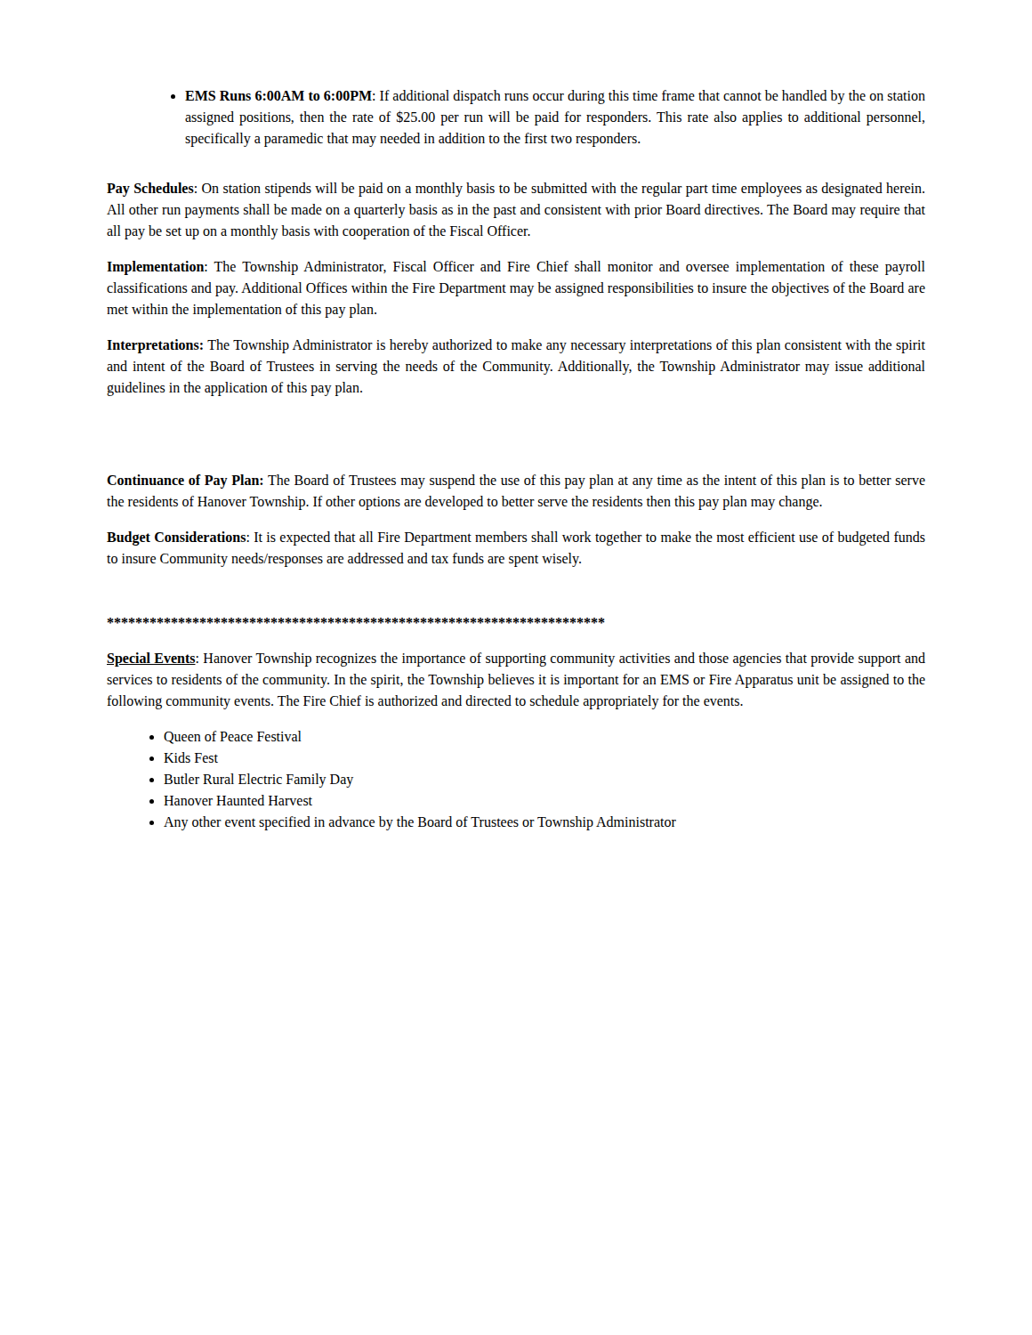EMS Runs 6:00AM to 6:00PM: If additional dispatch runs occur during this time frame that cannot be handled by the on station assigned positions, then the rate of $25.00 per run will be paid for responders. This rate also applies to additional personnel, specifically a paramedic that may needed in addition to the first two responders.
Pay Schedules: On station stipends will be paid on a monthly basis to be submitted with the regular part time employees as designated herein. All other run payments shall be made on a quarterly basis as in the past and consistent with prior Board directives. The Board may require that all pay be set up on a monthly basis with cooperation of the Fiscal Officer.
Implementation: The Township Administrator, Fiscal Officer and Fire Chief shall monitor and oversee implementation of these payroll classifications and pay. Additional Offices within the Fire Department may be assigned responsibilities to insure the objectives of the Board are met within the implementation of this pay plan.
Interpretations: The Township Administrator is hereby authorized to make any necessary interpretations of this plan consistent with the spirit and intent of the Board of Trustees in serving the needs of the Community. Additionally, the Township Administrator may issue additional guidelines in the application of this pay plan.
Continuance of Pay Plan: The Board of Trustees may suspend the use of this pay plan at any time as the intent of this plan is to better serve the residents of Hanover Township. If other options are developed to better serve the residents then this pay plan may change.
Budget Considerations: It is expected that all Fire Department members shall work together to make the most efficient use of budgeted funds to insure Community needs/responses are addressed and tax funds are spent wisely.
**********************************************************************
Special Events: Hanover Township recognizes the importance of supporting community activities and those agencies that provide support and services to residents of the community. In the spirit, the Township believes it is important for an EMS or Fire Apparatus unit be assigned to the following community events. The Fire Chief is authorized and directed to schedule appropriately for the events.
Queen of Peace Festival
Kids Fest
Butler Rural Electric Family Day
Hanover Haunted Harvest
Any other event specified in advance by the Board of Trustees or Township Administrator